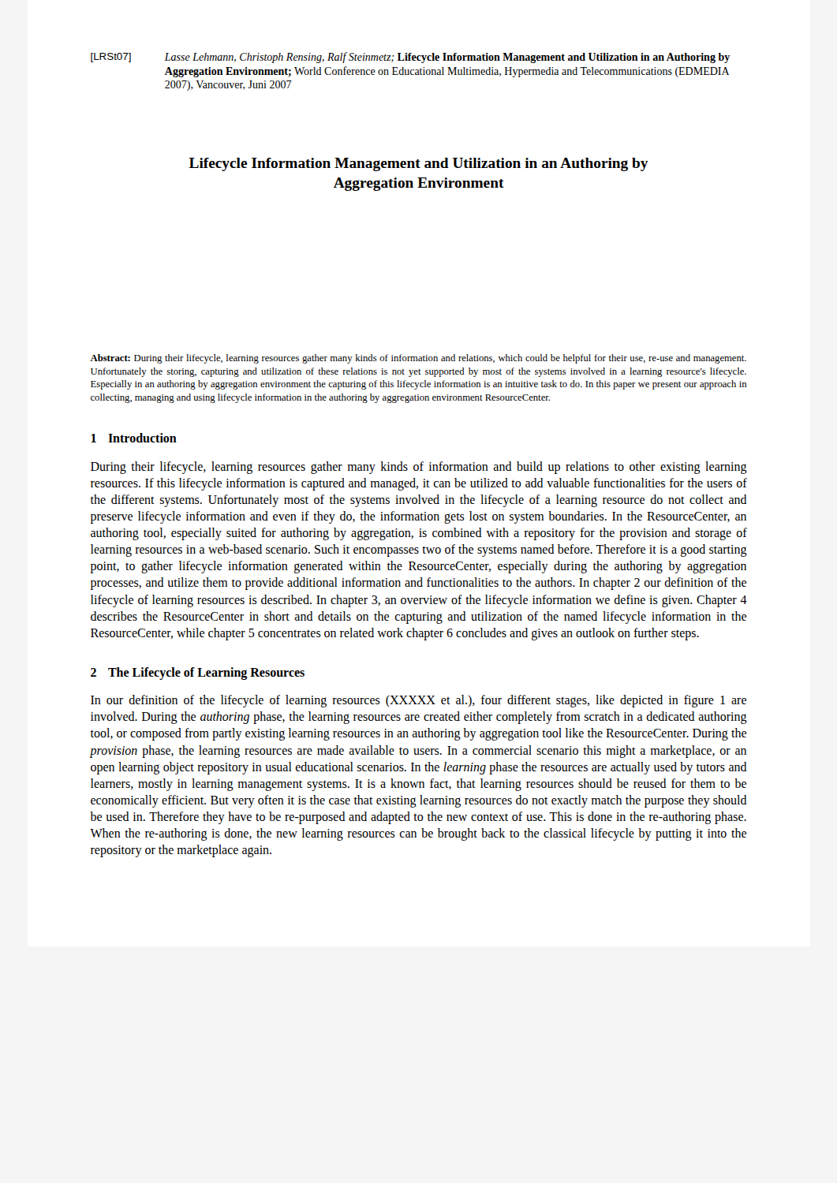[LRSt07]
Lasse Lehmann, Christoph Rensing, Ralf Steinmetz; Lifecycle Information Management and Utilization in an Authoring by Aggregation Environment; World Conference on Educational Multimedia, Hypermedia and Telecommunications (EDMEDIA 2007), Vancouver, Juni 2007
Lifecycle Information Management and Utilization in an Authoring by
Aggregation Environment
Abstract: During their lifecycle, learning resources gather many kinds of information and relations, which could be helpful for their use, re-use and management. Unfortunately the storing, capturing and utilization of these relations is not yet supported by most of the systems involved in a learning resource's lifecycle. Especially in an authoring by aggregation environment the capturing of this lifecycle information is an intuitive task to do. In this paper we present our approach in collecting, managing and using lifecycle information in the authoring by aggregation environment ResourceCenter.
1 Introduction
During their lifecycle, learning resources gather many kinds of information and build up relations to other existing learning resources. If this lifecycle information is captured and managed, it can be utilized to add valuable functionalities for the users of the different systems. Unfortunately most of the systems involved in the lifecycle of a learning resource do not collect and preserve lifecycle information and even if they do, the information gets lost on system boundaries. In the ResourceCenter, an authoring tool, especially suited for authoring by aggregation, is combined with a repository for the provision and storage of learning resources in a web-based scenario. Such it encompasses two of the systems named before. Therefore it is a good starting point, to gather lifecycle information generated within the ResourceCenter, especially during the authoring by aggregation processes, and utilize them to provide additional information and functionalities to the authors. In chapter 2 our definition of the lifecycle of learning resources is described. In chapter 3, an overview of the lifecycle information we define is given. Chapter 4 describes the ResourceCenter in short and details on the capturing and utilization of the named lifecycle information in the ResourceCenter, while chapter 5 concentrates on related work chapter 6 concludes and gives an outlook on further steps.
2 The Lifecycle of Learning Resources
In our definition of the lifecycle of learning resources (XXXXX et al.), four different stages, like depicted in figure 1 are involved. During the authoring phase, the learning resources are created either completely from scratch in a dedicated authoring tool, or composed from partly existing learning resources in an authoring by aggregation tool like the ResourceCenter. During the provision phase, the learning resources are made available to users. In a commercial scenario this might a marketplace, or an open learning object repository in usual educational scenarios. In the learning phase the resources are actually used by tutors and learners, mostly in learning management systems. It is a known fact, that learning resources should be reused for them to be economically efficient. But very often it is the case that existing learning resources do not exactly match the purpose they should be used in. Therefore they have to be re-purposed and adapted to the new context of use. This is done in the re-authoring phase. When the re-authoring is done, the new learning resources can be brought back to the classical lifecycle by putting it into the repository or the marketplace again.